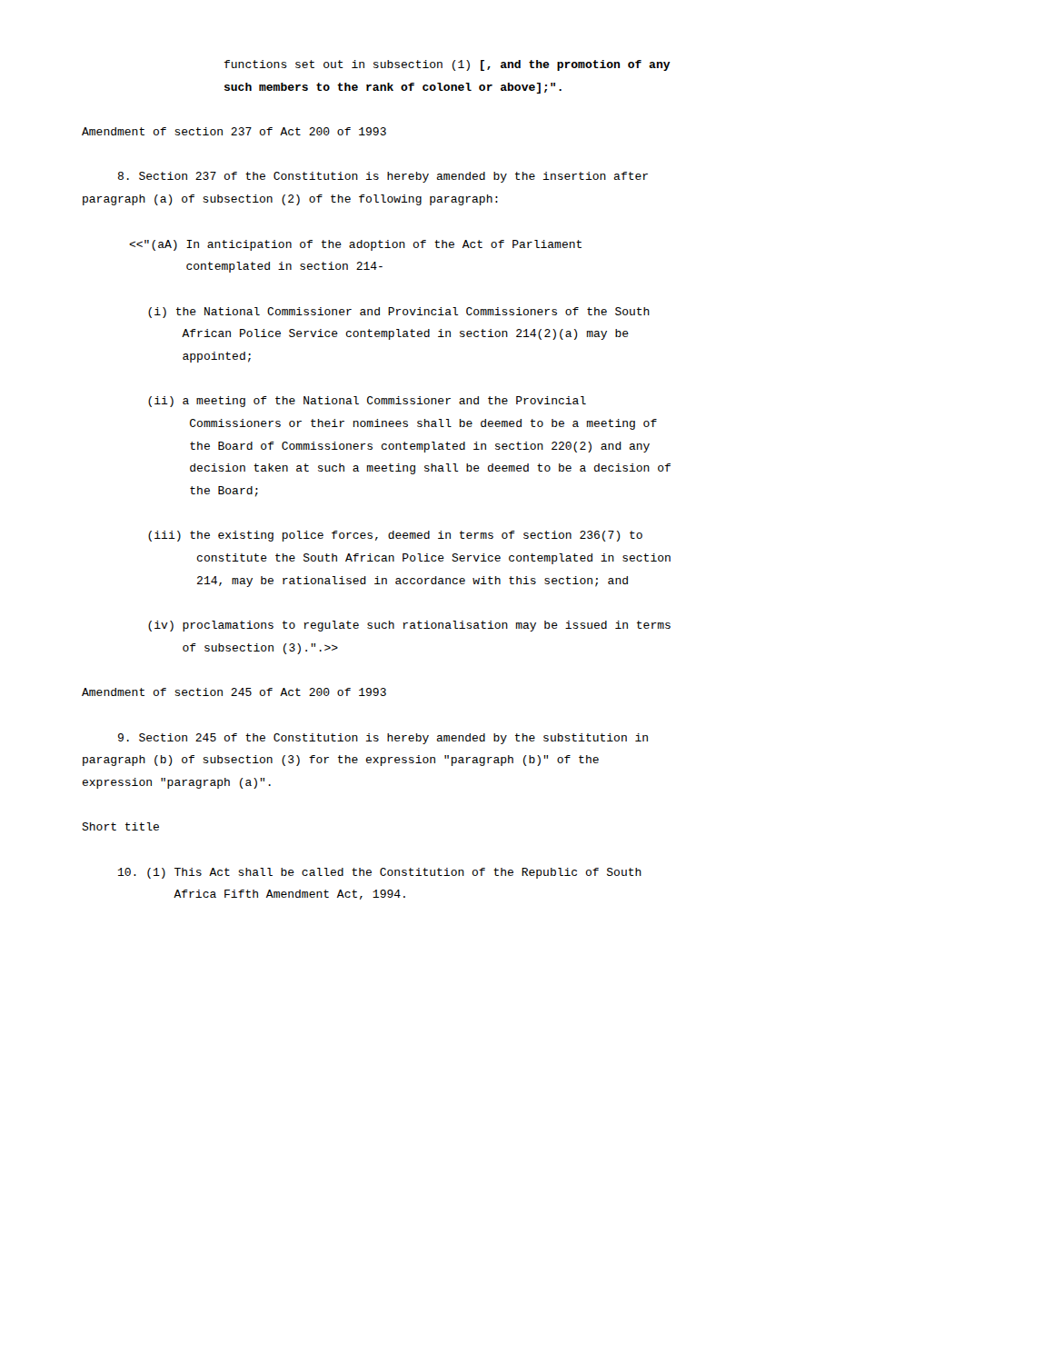functions set out in subsection (1) [, and the promotion of any such members to the rank of colonel or above];".
Amendment of section 237 of Act 200 of 1993
8. Section 237 of the Constitution is hereby amended by the insertion after paragraph (a) of subsection (2) of the following paragraph:
<<"(aA) In anticipation of the adoption of the Act of Parliament contemplated in section 214-
(i) the National Commissioner and Provincial Commissioners of the South African Police Service contemplated in section 214(2)(a) may be appointed;
(ii) a meeting of the National Commissioner and the Provincial Commissioners or their nominees shall be deemed to be a meeting of the Board of Commissioners contemplated in section 220(2) and any decision taken at such a meeting shall be deemed to be a decision of the Board;
(iii) the existing police forces, deemed in terms of section 236(7) to constitute the South African Police Service contemplated in section 214, may be rationalised in accordance with this section; and
(iv) proclamations to regulate such rationalisation may be issued in terms of subsection (3).".>>
Amendment of section 245 of Act 200 of 1993
9. Section 245 of the Constitution is hereby amended by the substitution in paragraph (b) of subsection (3) for the expression "paragraph (b)" of the expression "paragraph (a)".
Short title
10. (1) This Act shall be called the Constitution of the Republic of South Africa Fifth Amendment Act, 1994.